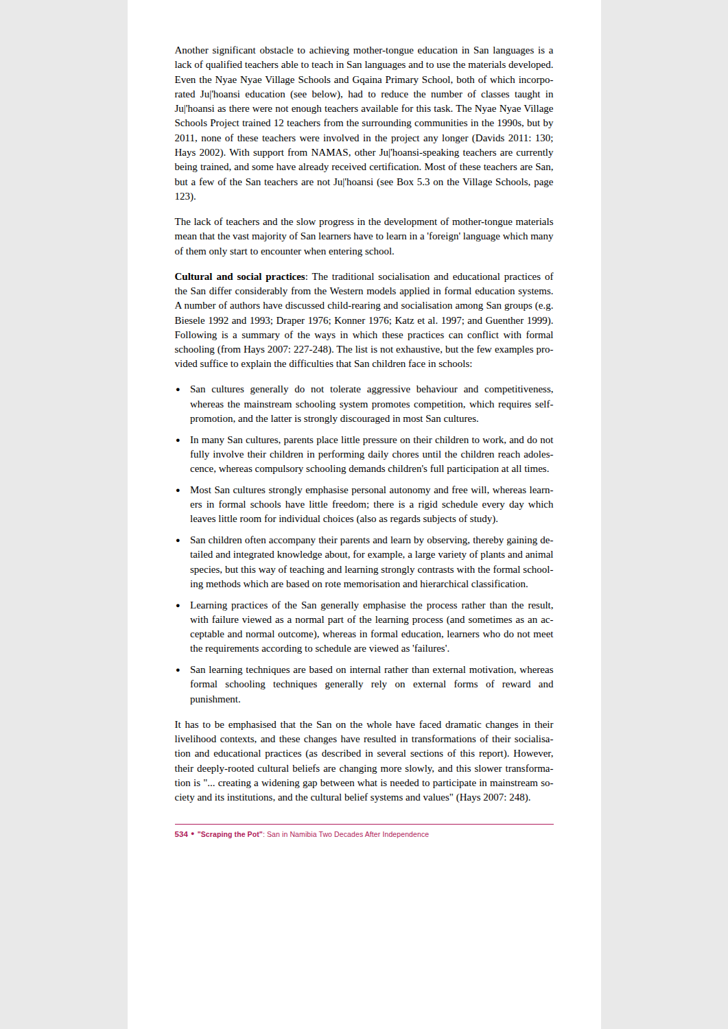Another significant obstacle to achieving mother-tongue education in San languages is a lack of qualified teachers able to teach in San languages and to use the materials developed. Even the Nyae Nyae Village Schools and Gqaina Primary School, both of which incorporated Ju|'hoansi education (see below), had to reduce the number of classes taught in Ju|'hoansi as there were not enough teachers available for this task. The Nyae Nyae Village Schools Project trained 12 teachers from the surrounding communities in the 1990s, but by 2011, none of these teachers were involved in the project any longer (Davids 2011: 130; Hays 2002). With support from NAMAS, other Ju|'hoansi-speaking teachers are currently being trained, and some have already received certification. Most of these teachers are San, but a few of the San teachers are not Ju|'hoansi (see Box 5.3 on the Village Schools, page 123).
The lack of teachers and the slow progress in the development of mother-tongue materials mean that the vast majority of San learners have to learn in a 'foreign' language which many of them only start to encounter when entering school.
Cultural and social practices: The traditional socialisation and educational practices of the San differ considerably from the Western models applied in formal education systems. A number of authors have discussed child-rearing and socialisation among San groups (e.g. Biesele 1992 and 1993; Draper 1976; Konner 1976; Katz et al. 1997; and Guenther 1999). Following is a summary of the ways in which these practices can conflict with formal schooling (from Hays 2007: 227-248). The list is not exhaustive, but the few examples provided suffice to explain the difficulties that San children face in schools:
San cultures generally do not tolerate aggressive behaviour and competitiveness, whereas the mainstream schooling system promotes competition, which requires self-promotion, and the latter is strongly discouraged in most San cultures.
In many San cultures, parents place little pressure on their children to work, and do not fully involve their children in performing daily chores until the children reach adolescence, whereas compulsory schooling demands children's full participation at all times.
Most San cultures strongly emphasise personal autonomy and free will, whereas learners in formal schools have little freedom; there is a rigid schedule every day which leaves little room for individual choices (also as regards subjects of study).
San children often accompany their parents and learn by observing, thereby gaining detailed and integrated knowledge about, for example, a large variety of plants and animal species, but this way of teaching and learning strongly contrasts with the formal schooling methods which are based on rote memorisation and hierarchical classification.
Learning practices of the San generally emphasise the process rather than the result, with failure viewed as a normal part of the learning process (and sometimes as an acceptable and normal outcome), whereas in formal education, learners who do not meet the requirements according to schedule are viewed as 'failures'.
San learning techniques are based on internal rather than external motivation, whereas formal schooling techniques generally rely on external forms of reward and punishment.
It has to be emphasised that the San on the whole have faced dramatic changes in their livelihood contexts, and these changes have resulted in transformations of their socialisation and educational practices (as described in several sections of this report). However, their deeply-rooted cultural beliefs are changing more slowly, and this slower transformation is "... creating a widening gap between what is needed to participate in mainstream society and its institutions, and the cultural belief systems and values" (Hays 2007: 248).
534●"Scraping the Pot": San in Namibia Two Decades After Independence